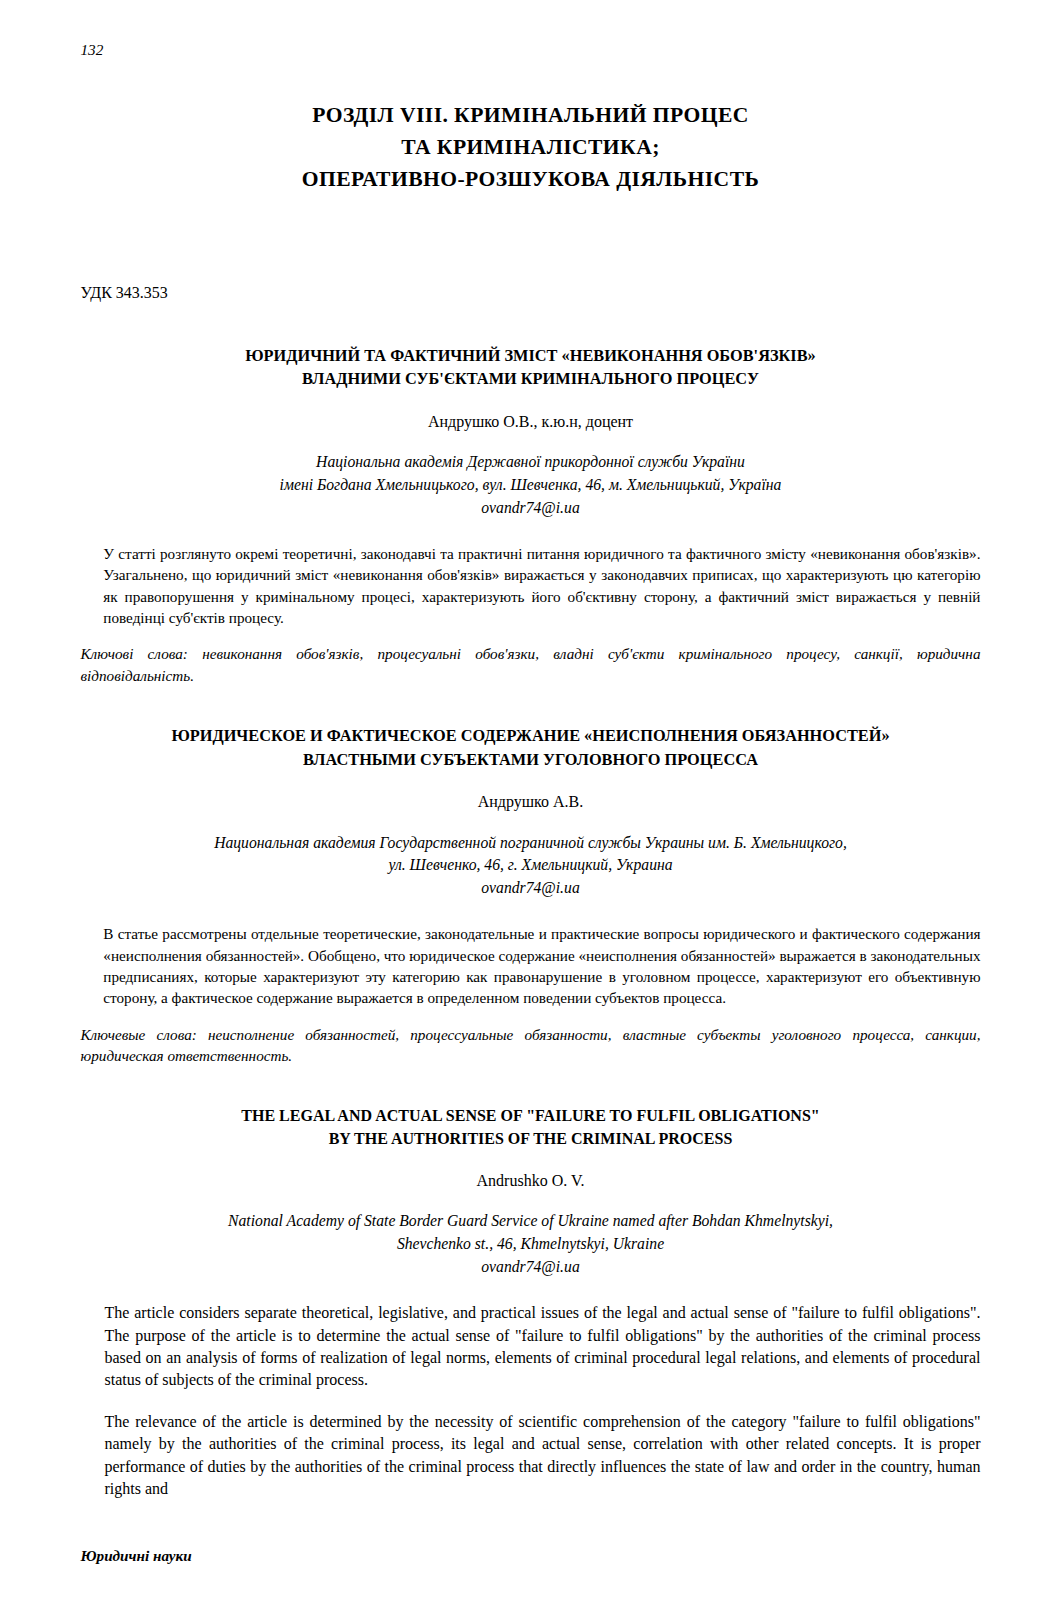132
РОЗДІЛ VIII. КРИМІНАЛЬНИЙ ПРОЦЕС
ТА КРИМІНАЛІСТИКА;
ОПЕРАТИВНО-РОЗШУКОВА ДІЯЛЬНІСТЬ
УДК 343.353
ЮРИДИЧНИЙ ТА ФАКТИЧНИЙ ЗМІСТ «НЕВИКОНАННЯ ОБОВ'ЯЗКІВ»
ВЛАДНИМИ СУБ'ЄКТАМИ КРИМІНАЛЬНОГО ПРОЦЕСУ
Андрушко О.В., к.ю.н, доцент
Національна академія Державної прикордонної служби України
імені Богдана Хмельницького, вул. Шевченка, 46, м. Хмельницький, Україна
ovandr74@i.ua
У статті розглянуто окремі теоретичні, законодавчі та практичні питання юридичного та фактичного змісту «невиконання обов'язків». Узагальнено, що юридичний зміст «невиконання обов'язків» виражається у законодавчих приписах, що характеризують цю категорію як правопорушення у кримінальному процесі, характеризують його об'єктивну сторону, а фактичний зміст виражається у певній поведінці суб'єктів процесу.
Ключові слова: невиконання обов'язків, процесуальні обов'язки, владні суб'єкти кримінального процесу, санкції, юридична відповідальність.
ЮРИДИЧЕСКОЕ И ФАКТИЧЕСКОЕ СОДЕРЖАНИЕ «НЕИСПОЛНЕНИЯ ОБЯЗАННОСТЕЙ»
ВЛАСТНЫМИ СУБЪЕКТАМИ УГОЛОВНОГО ПРОЦЕССА
Андрушко А.В.
Национальная академия Государственной пограничной службы Украины им. Б. Хмельницкого,
ул. Шевченко, 46, г. Хмельницкий, Украина
ovandr74@i.ua
В статье рассмотрены отдельные теоретические, законодательные и практические вопросы юридического и фактического содержания «неисполнения обязанностей». Обобщено, что юридическое содержание «неисполнения обязанностей» выражается в законодательных предписаниях, которые характеризуют эту категорию как правонарушение в уголовном процессе, характеризуют его объективную сторону, а фактическое содержание выражается в определенном поведении субъектов процесса.
Ключевые слова: неисполнение обязанностей, процессуальные обязанности, властные субъекты уголовного процесса, санкции, юридическая ответственность.
THE LEGAL AND ACTUAL SENSE OF "FAILURE TO FULFIL OBLIGATIONS"
BY THE AUTHORITIES OF THE CRIMINAL PROCESS
Andrushko O. V.
National Academy of State Border Guard Service of Ukraine named after Bohdan Khmelnytskyi,
Shevchenko st., 46, Khmelnytskyi, Ukraine
ovandr74@i.ua
The article considers separate theoretical, legislative, and practical issues of the legal and actual sense of "failure to fulfil obligations". The purpose of the article is to determine the actual sense of "failure to fulfil obligations" by the authorities of the criminal process based on an analysis of forms of realization of legal norms, elements of criminal procedural legal relations, and elements of procedural status of subjects of the criminal process.
The relevance of the article is determined by the necessity of scientific comprehension of the category "failure to fulfil obligations" namely by the authorities of the criminal process, its legal and actual sense, correlation with other related concepts. It is proper performance of duties by the authorities of the criminal process that directly influences the state of law and order in the country, human rights and
Юридичні науки